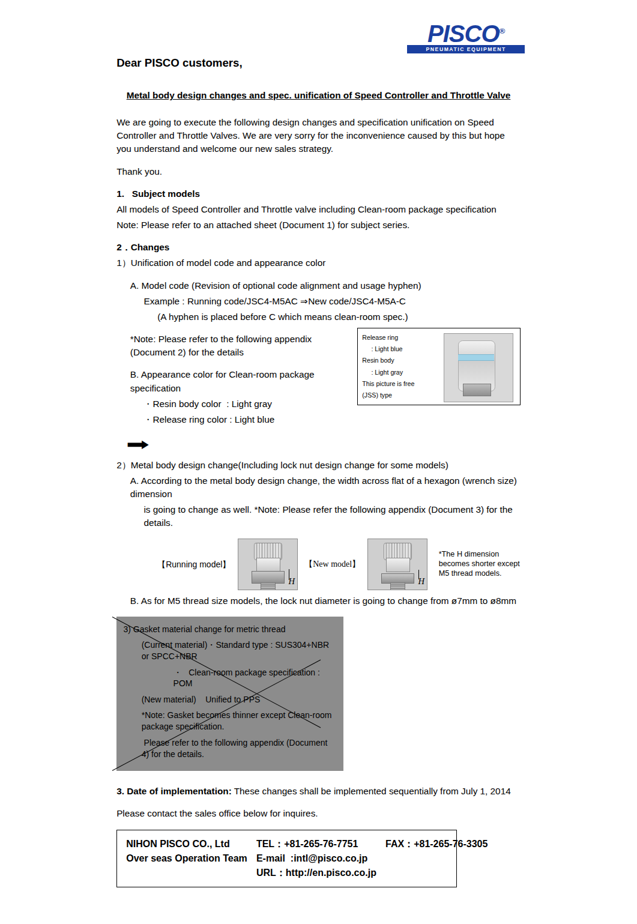PISCO®
PNEUMATIC EQUIPMENT
Dear PISCO customers,
Metal body design changes and spec. unification of Speed Controller and Throttle Valve
We are going to execute the following design changes and specification unification on Speed Controller and Throttle Valves. We are very sorry for the inconvenience caused by this but hope you understand and welcome our new sales strategy.
Thank you.
1. Subject models
All models of Speed Controller and Throttle valve including Clean-room package specification
Note: Please refer to an attached sheet (Document 1) for subject series.
2．Changes
1）Unification of model code and appearance color
A. Model code (Revision of optional code alignment and usage hyphen)
Example : Running code/JSC4-M5AC ⇒New code/JSC4-M5A-C
(A hyphen is placed before C which means clean-room spec.)
Release ring
: Light blue
Resin body
: Light gray
This picture is free
(JSS) type
*Note: Please refer to the following appendix (Document 2) for the details
B. Appearance color for Clean-room package specification
・Resin body color : Light gray
・Release ring color : Light blue
➡
2）Metal body design change(Including lock nut design change for some models)
A. According to the metal body design change, the width across flat of a hexagon (wrench size) dimension
is going to change as well. *Note: Please refer the following appendix (Document 3) for the details.
【Running model】
H
【New model】
H
*The H dimension
becomes shorter except
M5 thread models.
B. As for M5 thread size models, the lock nut diameter is going to change from ø7mm to ø8mm
3) Gasket material change for metric thread
(Current material)・Standard type : SUS304+NBR or SPCC+NBR
・ Clean-room package specification : POM
(New material) Unified to PPS
*Note: Gasket becomes thinner except Clean-room package specification.
Please refer to the following appendix (Document 4) for the details.
3. Date of implementation: These changes shall be implemented sequentially from July 1, 2014
Please contact the sales office below for inquires.
| NIHON PISCO CO., Ltd | TEL：+81-265-76-7751 | FAX：+81-265-76-3305 |
| Over seas Operation Team | E-mail :intl@pisco.co.jp | |
| | URL：http://en.pisco.co.jp | |